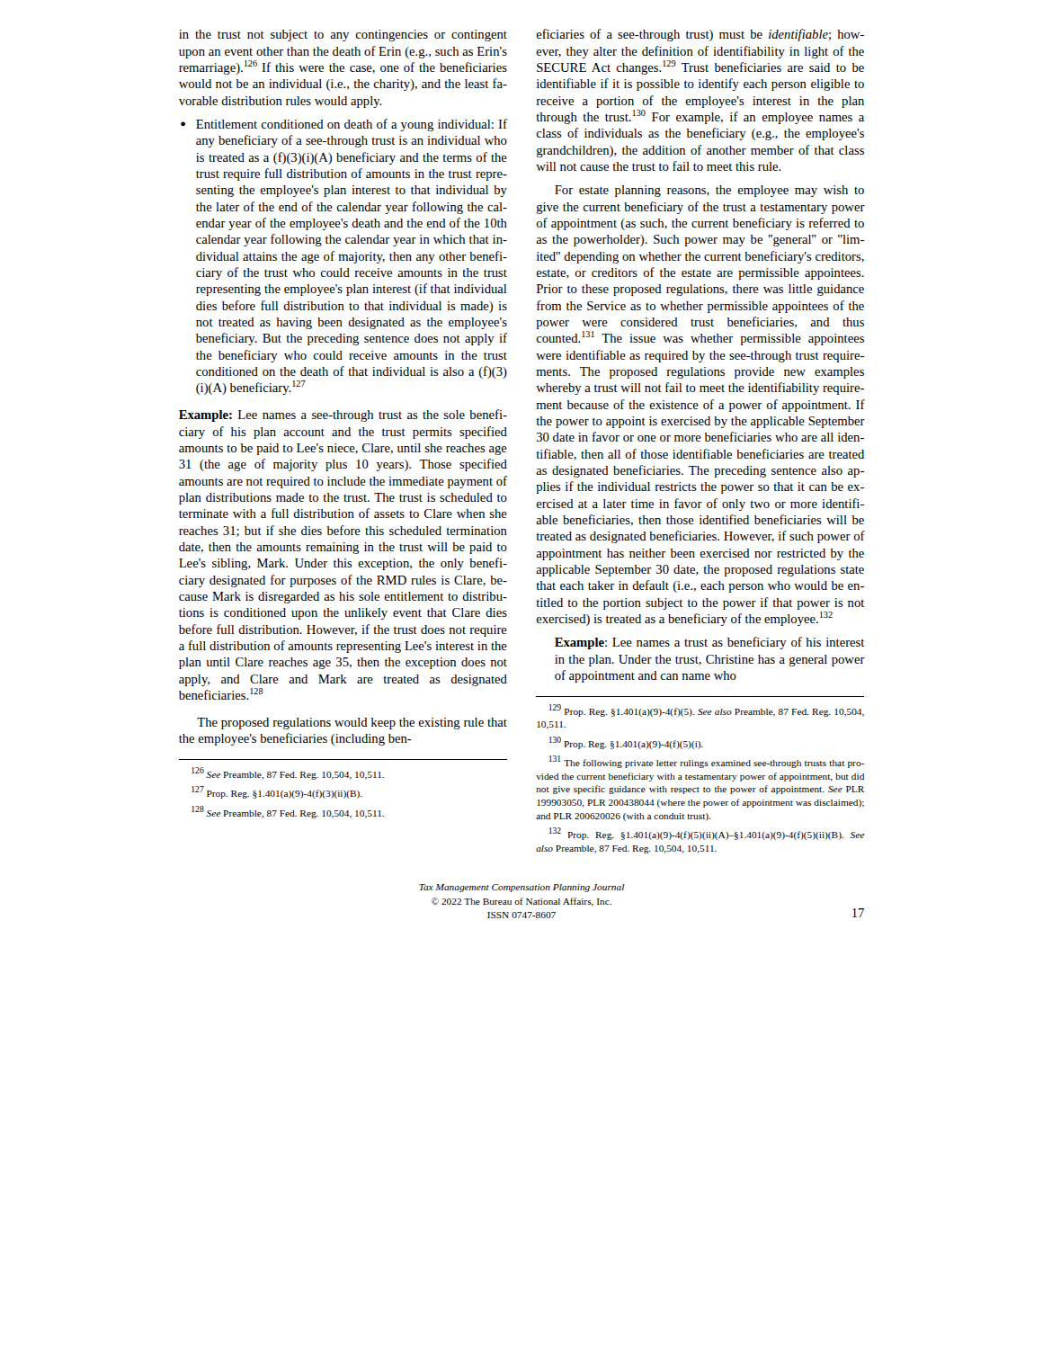in the trust not subject to any contingencies or contingent upon an event other than the death of Erin (e.g., such as Erin's remarriage).126 If this were the case, one of the beneficiaries would not be an individual (i.e., the charity), and the least favorable distribution rules would apply.
Entitlement conditioned on death of a young individual: If any beneficiary of a see-through trust is an individual who is treated as a (f)(3)(i)(A) beneficiary and the terms of the trust require full distribution of amounts in the trust representing the employee's plan interest to that individual by the later of the end of the calendar year following the calendar year of the employee's death and the end of the 10th calendar year following the calendar year in which that individual attains the age of majority, then any other beneficiary of the trust who could receive amounts in the trust representing the employee's plan interest (if that individual dies before full distribution to that individual is made) is not treated as having been designated as the employee's beneficiary. But the preceding sentence does not apply if the beneficiary who could receive amounts in the trust conditioned on the death of that individual is also a (f)(3)(i)(A) beneficiary.127
Example: Lee names a see-through trust as the sole beneficiary of his plan account and the trust permits specified amounts to be paid to Lee's niece, Clare, until she reaches age 31 (the age of majority plus 10 years). Those specified amounts are not required to include the immediate payment of plan distributions made to the trust. The trust is scheduled to terminate with a full distribution of assets to Clare when she reaches 31; but if she dies before this scheduled termination date, then the amounts remaining in the trust will be paid to Lee's sibling, Mark. Under this exception, the only beneficiary designated for purposes of the RMD rules is Clare, because Mark is disregarded as his sole entitlement to distributions is conditioned upon the unlikely event that Clare dies before full distribution. However, if the trust does not require a full distribution of amounts representing Lee's interest in the plan until Clare reaches age 35, then the exception does not apply, and Clare and Mark are treated as designated beneficiaries.128
The proposed regulations would keep the existing rule that the employee's beneficiaries (including ben-
126 See Preamble, 87 Fed. Reg. 10,504, 10,511.
127 Prop. Reg. §1.401(a)(9)-4(f)(3)(ii)(B).
128 See Preamble, 87 Fed. Reg. 10,504, 10,511.
eficiaries of a see-through trust) must be identifiable; however, they alter the definition of identifiability in light of the SECURE Act changes.129 Trust beneficiaries are said to be identifiable if it is possible to identify each person eligible to receive a portion of the employee's interest in the plan through the trust.130 For example, if an employee names a class of individuals as the beneficiary (e.g., the employee's grandchildren), the addition of another member of that class will not cause the trust to fail to meet this rule.
For estate planning reasons, the employee may wish to give the current beneficiary of the trust a testamentary power of appointment (as such, the current beneficiary is referred to as the powerholder). Such power may be ''general'' or ''limited'' depending on whether the current beneficiary's creditors, estate, or creditors of the estate are permissible appointees. Prior to these proposed regulations, there was little guidance from the Service as to whether permissible appointees of the power were considered trust beneficiaries, and thus counted.131 The issue was whether permissible appointees were identifiable as required by the see-through trust requirements. The proposed regulations provide new examples whereby a trust will not fail to meet the identifiability requirement because of the existence of a power of appointment. If the power to appoint is exercised by the applicable September 30 date in favor or one or more beneficiaries who are all identifiable, then all of those identifiable beneficiaries are treated as designated beneficiaries. The preceding sentence also applies if the individual restricts the power so that it can be exercised at a later time in favor of only two or more identifiable beneficiaries, then those identified beneficiaries will be treated as designated beneficiaries. However, if such power of appointment has neither been exercised nor restricted by the applicable September 30 date, the proposed regulations state that each taker in default (i.e., each person who would be entitled to the portion subject to the power if that power is not exercised) is treated as a beneficiary of the employee.132
Example: Lee names a trust as beneficiary of his interest in the plan. Under the trust, Christine has a general power of appointment and can name who
129 Prop. Reg. §1.401(a)(9)-4(f)(5). See also Preamble, 87 Fed. Reg. 10,504, 10,511.
130 Prop. Reg. §1.401(a)(9)-4(f)(5)(i).
131 The following private letter rulings examined see-through trusts that provided the current beneficiary with a testamentary power of appointment, but did not give specific guidance with respect to the power of appointment. See PLR 199903050, PLR 200438044 (where the power of appointment was disclaimed); and PLR 200620026 (with a conduit trust).
132 Prop. Reg. §1.401(a)(9)-4(f)(5)(ii)(A)–§1.401(a)(9)-4(f)(5)(ii)(B). See also Preamble, 87 Fed. Reg. 10,504, 10,511.
Tax Management Compensation Planning Journal
© 2022 The Bureau of National Affairs, Inc.
ISSN 0747-8607
17